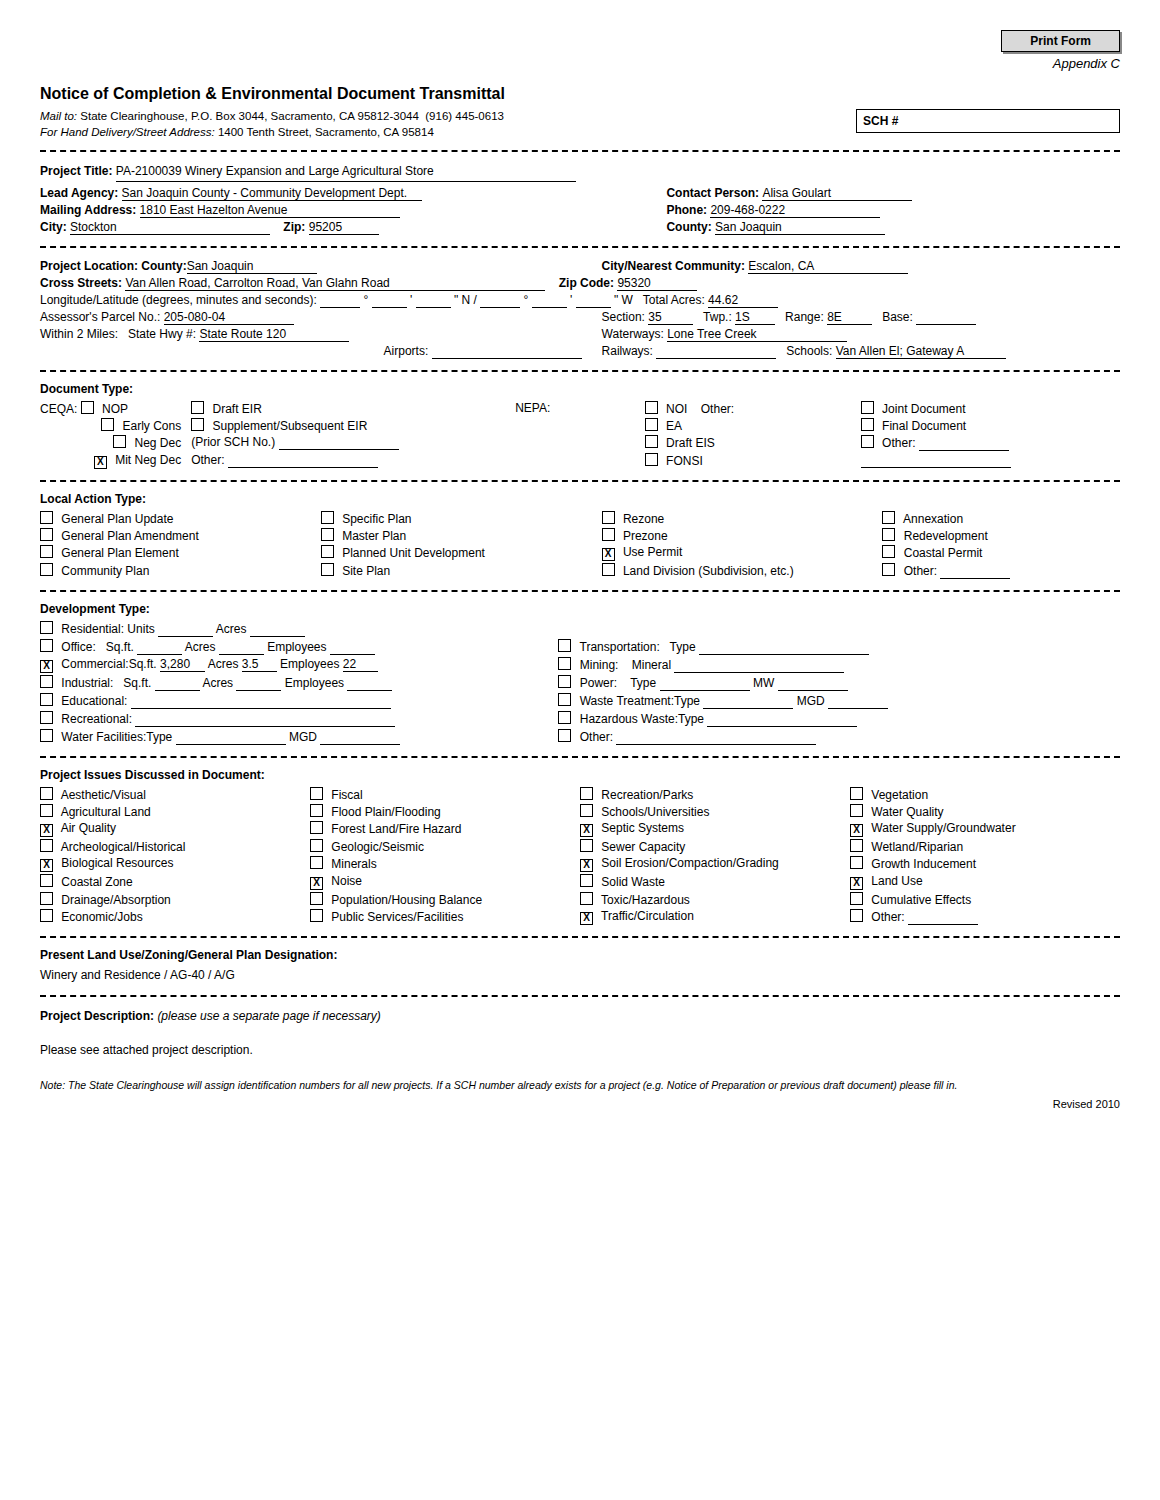Print Form
Appendix C
Notice of Completion & Environmental Document Transmittal
Mail to: State Clearinghouse, P.O. Box 3044, Sacramento, CA 95812-3044 (916) 445-0613
For Hand Delivery/Street Address: 1400 Tenth Street, Sacramento, CA 95814
SCH #
Project Title: PA-2100039 Winery Expansion and Large Agricultural Store
| Lead Agency: San Joaquin County - Community Development Dept. | Contact Person: Alisa Goulart |
| Mailing Address: 1810 East Hazelton Avenue | Phone: 209-468-0222 |
| City: Stockton Zip: 95205 | County: San Joaquin |
| Project Location: County: San Joaquin | City/Nearest Community: Escalon, CA |
| Cross Streets: Van Allen Road, Carrolton Road, Van Glahn Road Zip Code: 95320 |
| Longitude/Latitude (degrees, minutes and seconds): ° ' " N / ° ' " W Total Acres: 44.62 |
| Assessor's Parcel No.: 205-080-04 | Section: 35 Twp.: 1S Range: 8E Base: |
| Within 2 Miles: State Hwy #: State Route 120 | Waterways: Lone Tree Creek |
| Airports: | Railways: Schools: Van Allen El; Gateway A |
Document Type:
| CEQA: NOP | Draft EIR | NEPA: | NOI Other: | Joint Document |
| Early Cons | Supplement/Subsequent EIR | | EA | Final Document |
| Neg Dec | (Prior SCH No.) | | Draft EIS | Other: |
| Mit Neg Dec | Other: | | FONSI | |
Local Action Type:
| General Plan Update | Specific Plan | Rezone | Annexation |
| General Plan Amendment | Master Plan | Prezone | Redevelopment |
| General Plan Element | Planned Unit Development | Use Permit | Coastal Permit |
| Community Plan | Site Plan | Land Division (Subdivision, etc.) | Other: |
Development Type:
| Residential: Units Acres | |
| Office: Sq.ft. Acres Employees | Transportation: Type |
| Commercial:Sq.ft. 3,280 Acres 3.5 Employees 22 | Mining: Mineral |
| Industrial: Sq.ft. Acres Employees | Power: Type MW |
| Educational: | Waste Treatment:Type MGD |
| Recreational: | Hazardous Waste:Type |
| Water Facilities:Type MGD | Other: |
Project Issues Discussed in Document:
| Aesthetic/Visual | Fiscal | Recreation/Parks | Vegetation |
| Agricultural Land | Flood Plain/Flooding | Schools/Universities | Water Quality |
| Air Quality | Forest Land/Fire Hazard | Septic Systems | Water Supply/Groundwater |
| Archeological/Historical | Geologic/Seismic | Sewer Capacity | Wetland/Riparian |
| Biological Resources | Minerals | Soil Erosion/Compaction/Grading | Growth Inducement |
| Coastal Zone | Noise | Solid Waste | Land Use |
| Drainage/Absorption | Population/Housing Balance | Toxic/Hazardous | Cumulative Effects |
| Economic/Jobs | Public Services/Facilities | Traffic/Circulation | Other: |
Present Land Use/Zoning/General Plan Designation:
Winery and Residence / AG-40 / A/G
Project Description: (please use a separate page if necessary)
Please see attached project description.
Note: The State Clearinghouse will assign identification numbers for all new projects. If a SCH number already exists for a project (e.g. Notice of Preparation or previous draft document) please fill in.
Revised 2010